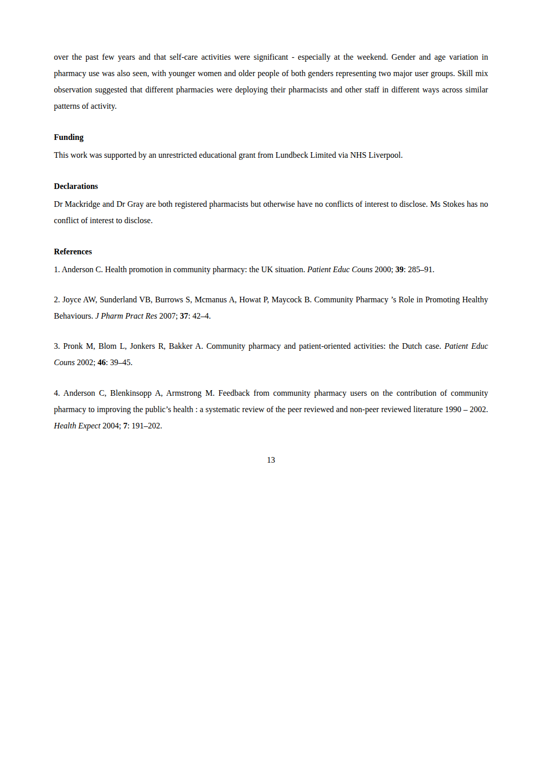over the past few years and that self-care activities were significant - especially at the weekend. Gender and age variation in pharmacy use was also seen, with younger women and older people of both genders representing two major user groups. Skill mix observation suggested that different pharmacies were deploying their pharmacists and other staff in different ways across similar patterns of activity.
Funding
This work was supported by an unrestricted educational grant from Lundbeck Limited via NHS Liverpool.
Declarations
Dr Mackridge and Dr Gray are both registered pharmacists but otherwise have no conflicts of interest to disclose. Ms Stokes has no conflict of interest to disclose.
References
1. Anderson C. Health promotion in community pharmacy: the UK situation. Patient Educ Couns 2000; 39: 285–91.
2. Joyce AW, Sunderland VB, Burrows S, Mcmanus A, Howat P, Maycock B. Community Pharmacy ’s Role in Promoting Healthy Behaviours. J Pharm Pract Res 2007; 37: 42–4.
3. Pronk M, Blom L, Jonkers R, Bakker A. Community pharmacy and patient-oriented activities: the Dutch case. Patient Educ Couns 2002; 46: 39–45.
4. Anderson C, Blenkinsopp A, Armstrong M. Feedback from community pharmacy users on the contribution of community pharmacy to improving the public’s health : a systematic review of the peer reviewed and non-peer reviewed literature 1990 – 2002. Health Expect 2004; 7: 191–202.
13